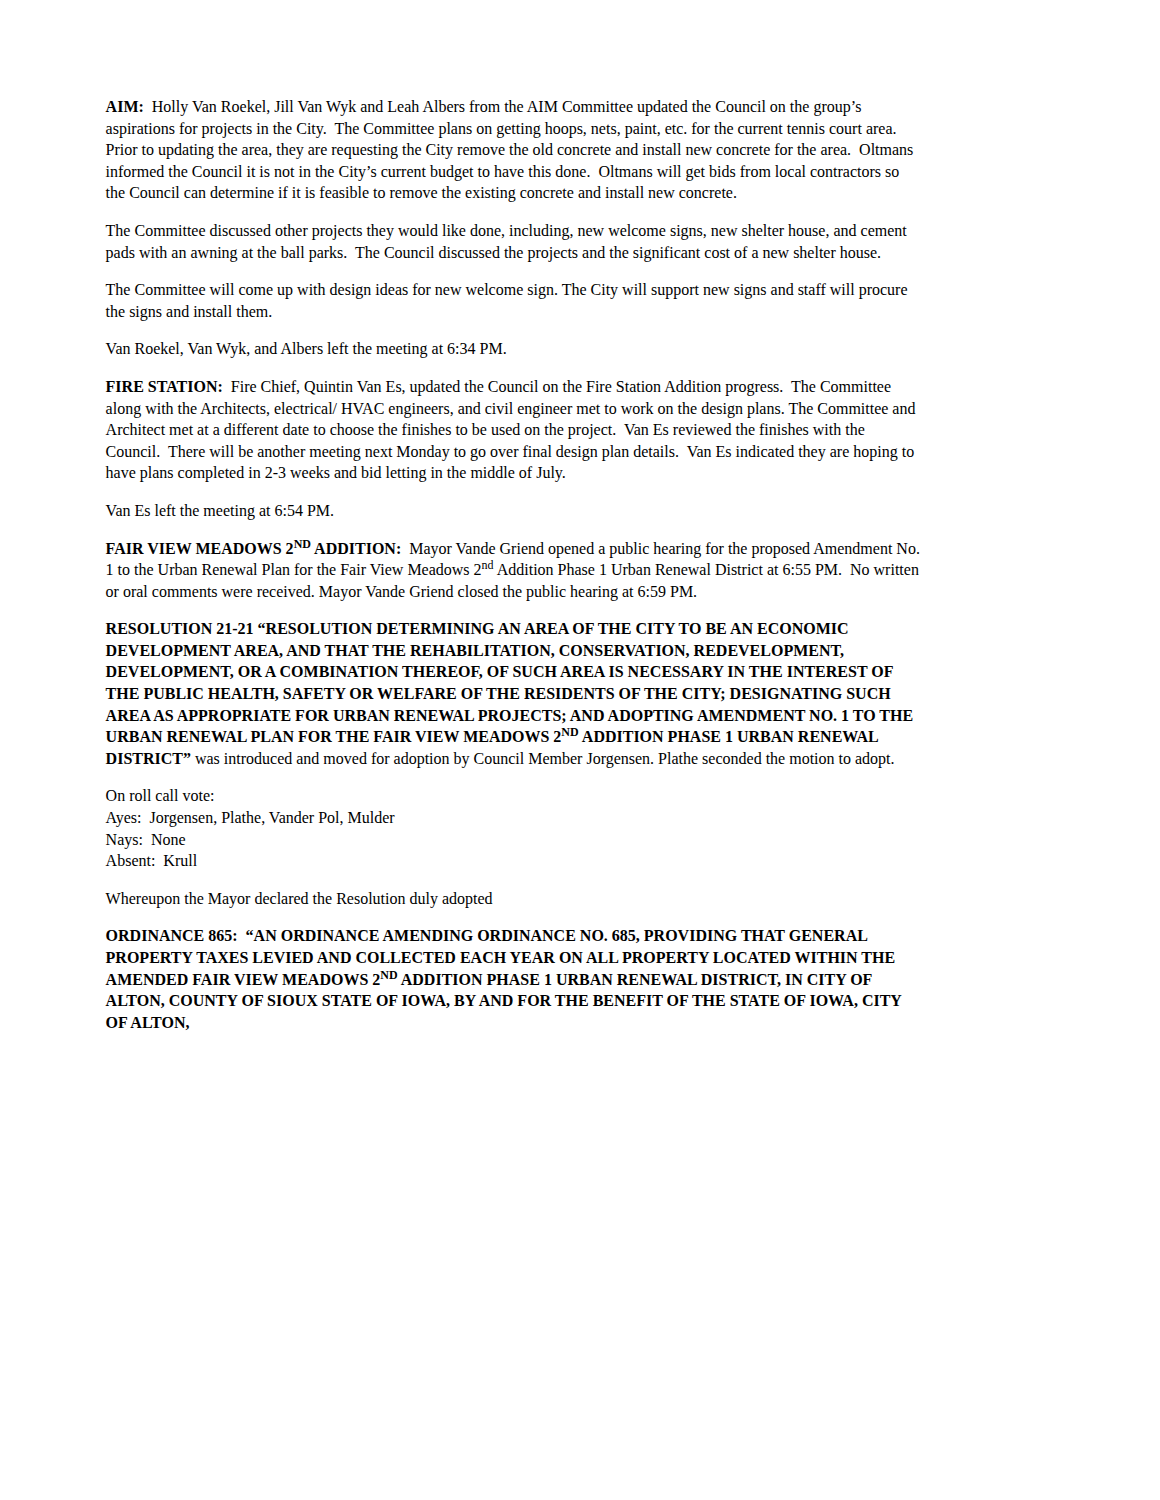AIM: Holly Van Roekel, Jill Van Wyk and Leah Albers from the AIM Committee updated the Council on the group’s aspirations for projects in the City. The Committee plans on getting hoops, nets, paint, etc. for the current tennis court area. Prior to updating the area, they are requesting the City remove the old concrete and install new concrete for the area. Oltmans informed the Council it is not in the City’s current budget to have this done. Oltmans will get bids from local contractors so the Council can determine if it is feasible to remove the existing concrete and install new concrete.
The Committee discussed other projects they would like done, including, new welcome signs, new shelter house, and cement pads with an awning at the ball parks. The Council discussed the projects and the significant cost of a new shelter house.
The Committee will come up with design ideas for new welcome sign. The City will support new signs and staff will procure the signs and install them.
Van Roekel, Van Wyk, and Albers left the meeting at 6:34 PM.
FIRE STATION: Fire Chief, Quintin Van Es, updated the Council on the Fire Station Addition progress. The Committee along with the Architects, electrical/ HVAC engineers, and civil engineer met to work on the design plans. The Committee and Architect met at a different date to choose the finishes to be used on the project. Van Es reviewed the finishes with the Council. There will be another meeting next Monday to go over final design plan details. Van Es indicated they are hoping to have plans completed in 2-3 weeks and bid letting in the middle of July.
Van Es left the meeting at 6:54 PM.
FAIR VIEW MEADOWS 2ND ADDITION: Mayor Vande Griend opened a public hearing for the proposed Amendment No. 1 to the Urban Renewal Plan for the Fair View Meadows 2nd Addition Phase 1 Urban Renewal District at 6:55 PM. No written or oral comments were received. Mayor Vande Griend closed the public hearing at 6:59 PM.
RESOLUTION 21-21 “RESOLUTION DETERMINING AN AREA OF THE CITY TO BE AN ECONOMIC DEVELOPMENT AREA, AND THAT THE REHABILITATION, CONSERVATION, REDEVELOPMENT, DEVELOPMENT, OR A COMBINATION THEREOF, OF SUCH AREA IS NECESSARY IN THE INTEREST OF THE PUBLIC HEALTH, SAFETY OR WELFARE OF THE RESIDENTS OF THE CITY; DESIGNATING SUCH AREA AS APPROPRIATE FOR URBAN RENEWAL PROJECTS; AND ADOPTING AMENDMENT NO. 1 TO THE URBAN RENEWAL PLAN FOR THE FAIR VIEW MEADOWS 2ND ADDITION PHASE 1 URBAN RENEWAL DISTRICT” was introduced and moved for adoption by Council Member Jorgensen. Plathe seconded the motion to adopt.
On roll call vote: Ayes: Jorgensen, Plathe, Vander Pol, Mulder Nays: None Absent: Krull
Whereupon the Mayor declared the Resolution duly adopted
ORDINANCE 865: “AN ORDINANCE AMENDING ORDINANCE NO. 685, PROVIDING THAT GENERAL PROPERTY TAXES LEVIED AND COLLECTED EACH YEAR ON ALL PROPERTY LOCATED WITHIN THE AMENDED FAIR VIEW MEADOWS 2ND ADDITION PHASE 1 URBAN RENEWAL DISTRICT, IN CITY OF ALTON, COUNTY OF SIOUX STATE OF IOWA, BY AND FOR THE BENEFIT OF THE STATE OF IOWA, CITY OF ALTON,